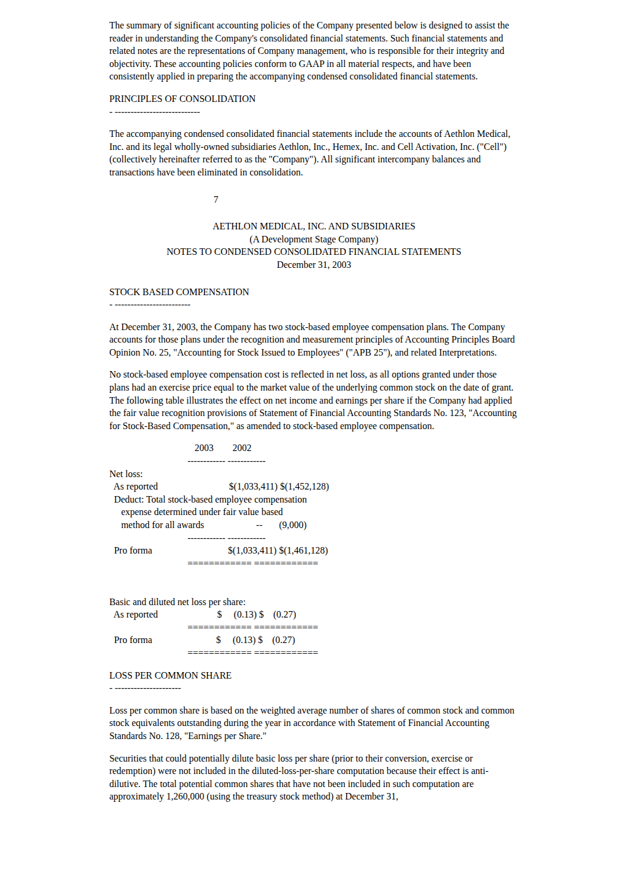The summary of significant accounting policies of the Company presented below is designed to assist the reader in understanding the Company's consolidated financial statements. Such financial statements and related notes are the representations of Company management, who is responsible for their integrity and objectivity. These accounting policies conform to GAAP in all material respects, and have been consistently applied in preparing the accompanying condensed consolidated financial statements.
PRINCIPLES OF CONSOLIDATION
- ---------------------------
The accompanying condensed consolidated financial statements include the accounts of Aethlon Medical, Inc. and its legal wholly-owned subsidiaries Aethlon, Inc., Hemex, Inc. and Cell Activation, Inc. ("Cell") (collectively hereinafter referred to as the "Company"). All significant intercompany balances and transactions have been eliminated in consolidation.
7
AETHLON MEDICAL, INC. AND SUBSIDIARIES
(A Development Stage Company)
NOTES TO CONDENSED CONSOLIDATED FINANCIAL STATEMENTS
December 31, 2003
STOCK BASED COMPENSATION
- ------------------------
At December 31, 2003, the Company has two stock-based employee compensation plans. The Company accounts for those plans under the recognition and measurement principles of Accounting Principles Board Opinion No. 25, "Accounting for Stock Issued to Employees" ("APB 25"), and related Interpretations.
No stock-based employee compensation cost is reflected in net loss, as all options granted under those plans had an exercise price equal to the market value of the underlying common stock on the date of grant. The following table illustrates the effect on net income and earnings per share if the Company had applied the fair value recognition provisions of Statement of Financial Accounting Standards No. 123, "Accounting for Stock-Based Compensation," as amended to stock-based employee compensation.
                                    2003        2002
                                 ------------ ------------
Net loss:
  As reported                              $(1,033,411) $(1,452,128)
  Deduct: Total stock-based employee compensation
     expense determined under fair value based
     method for all awards                      --       (9,000)
                                 ------------ ------------
  Pro forma                                $(1,033,411) $(1,461,128)
                                 ============ ============


Basic and diluted net loss per share:
  As reported                         $     (0.13) $    (0.27)
                                 ============ ============
  Pro forma                           $     (0.13) $    (0.27)
                                 ============ ============
LOSS PER COMMON SHARE
- ---------------------
Loss per common share is based on the weighted average number of shares of common stock and common stock equivalents outstanding during the year in accordance with Statement of Financial Accounting Standards No. 128, "Earnings per Share."
Securities that could potentially dilute basic loss per share (prior to their conversion, exercise or redemption) were not included in the diluted-loss-per-share computation because their effect is anti-dilutive. The total potential common shares that have not been included in such computation are approximately 1,260,000 (using the treasury stock method) at December 31,